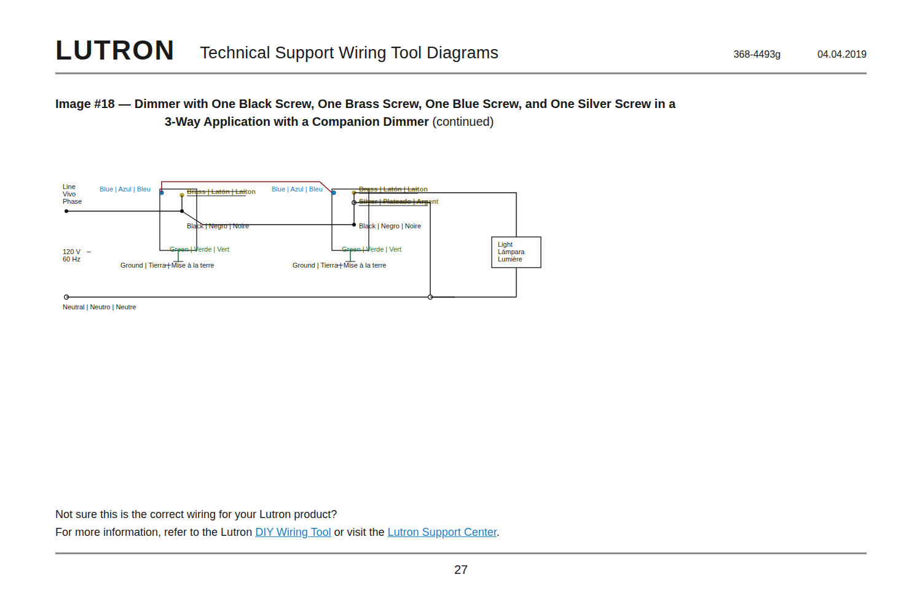LUTRON
Technical Support Wiring Tool Diagrams
368-4493g 04.04.2019
Image #18—Dimmer with One Black Screw, One Brass Screw, One Blue Screw, and One Silver Screw in a 3-Way Application with a Companion Dimmer (continued)
Line Vivo Phase 120 V ∼ 60 Hz Neutral | Neutro | Neutre Blue | Azul | Bleu Brass | Latón | Laiton Black | Negro | Noire Green | Verde | Vert Ground | Tierra | Mise à la terre Blue | Azul | Bleu Brass | Latón | Laiton Silver | Plateado | Argent Black | Negro | Noire Green | Verde | Vert Ground | Tierra | Mise à la terre Light Lámpara Lumière
Not sure this is the correct wiring for your Lutron product?
For more information, refer to the Lutron DIY Wiring Tool or visit the Lutron Support Center.
27